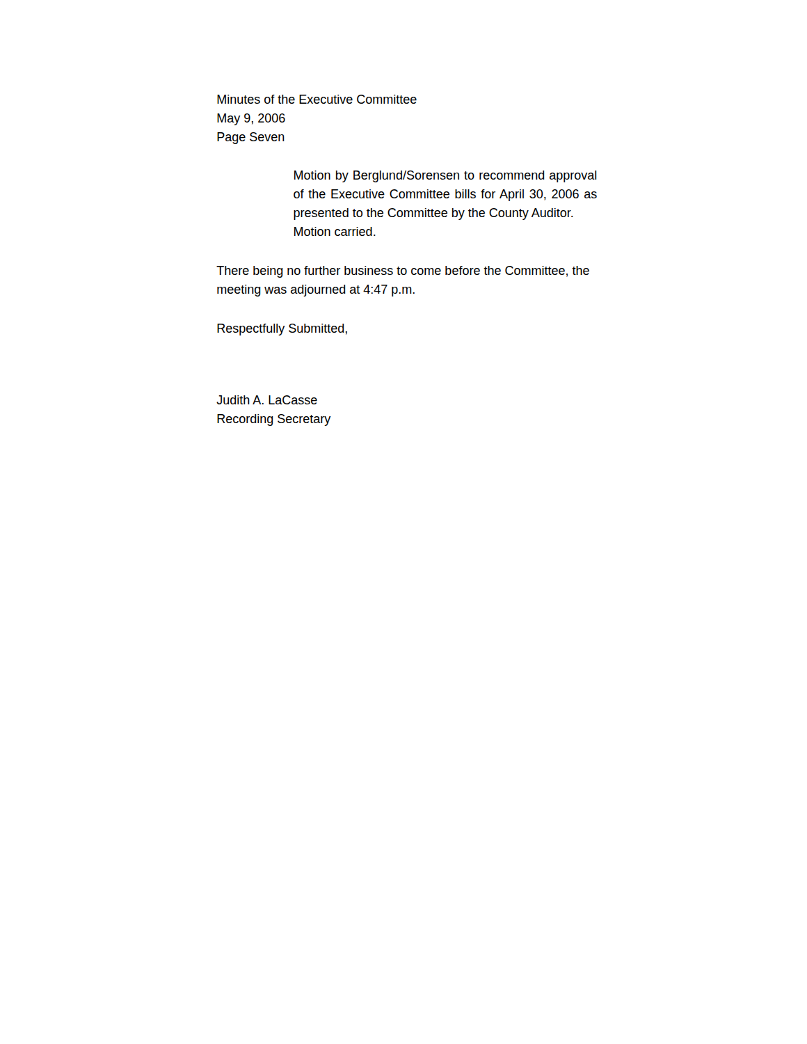Minutes of the Executive Committee
May 9, 2006
Page Seven
Motion by Berglund/Sorensen to recommend approval of the Executive Committee bills for April 30, 2006 as presented to the Committee by the County Auditor.
Motion carried.
There being no further business to come before the Committee, the meeting was adjourned at 4:47 p.m.
Respectfully Submitted,
Judith A. LaCasse
Recording Secretary